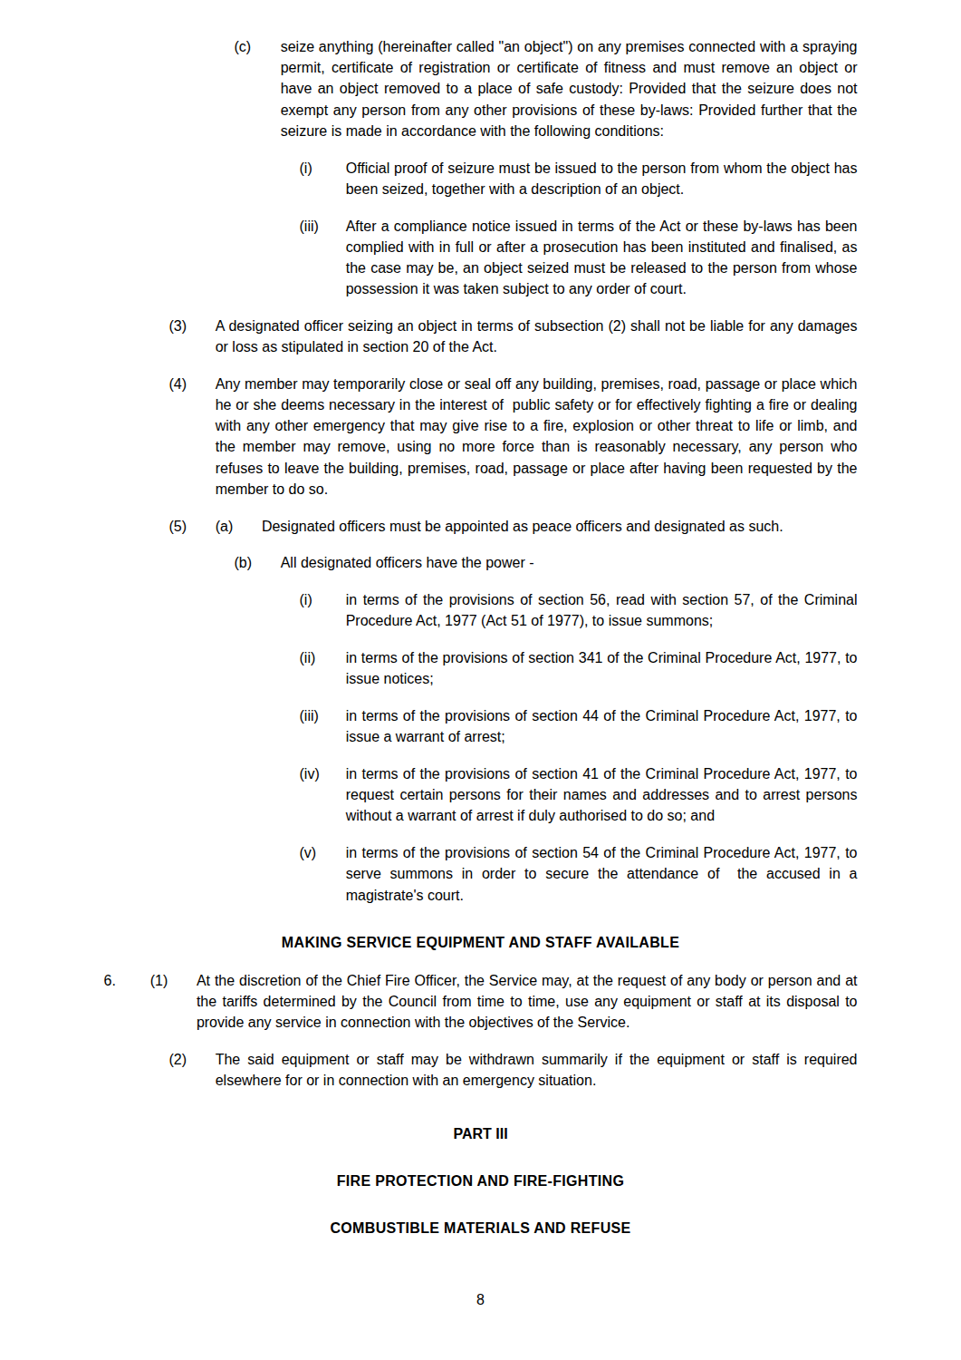(c) seize anything (hereinafter called "an object") on any premises connected with a spraying permit, certificate of registration or certificate of fitness and must remove an object or have an object removed to a place of safe custody: Provided that the seizure does not exempt any person from any other provisions of these by-laws: Provided further that the seizure is made in accordance with the following conditions:
(i) Official proof of seizure must be issued to the person from whom the object has been seized, together with a description of an object.
(iii) After a compliance notice issued in terms of the Act or these by-laws has been complied with in full or after a prosecution has been instituted and finalised, as the case may be, an object seized must be released to the person from whose possession it was taken subject to any order of court.
(3) A designated officer seizing an object in terms of subsection (2) shall not be liable for any damages or loss as stipulated in section 20 of the Act.
(4) Any member may temporarily close or seal off any building, premises, road, passage or place which he or she deems necessary in the interest of public safety or for effectively fighting a fire or dealing with any other emergency that may give rise to a fire, explosion or other threat to life or limb, and the member may remove, using no more force than is reasonably necessary, any person who refuses to leave the building, premises, road, passage or place after having been requested by the member to do so.
(5) (a) Designated officers must be appointed as peace officers and designated as such.
(b) All designated officers have the power -
(i) in terms of the provisions of section 56, read with section 57, of the Criminal Procedure Act, 1977 (Act 51 of 1977), to issue summons;
(ii) in terms of the provisions of section 341 of the Criminal Procedure Act, 1977, to issue notices;
(iii) in terms of the provisions of section 44 of the Criminal Procedure Act, 1977, to issue a warrant of arrest;
(iv) in terms of the provisions of section 41 of the Criminal Procedure Act, 1977, to request certain persons for their names and addresses and to arrest persons without a warrant of arrest if duly authorised to do so; and
(v) in terms of the provisions of section 54 of the Criminal Procedure Act, 1977, to serve summons in order to secure the attendance of the accused in a magistrate's court.
Making Service Equipment and Staff Available
6. (1) At the discretion of the Chief Fire Officer, the Service may, at the request of any body or person and at the tariffs determined by the Council from time to time, use any equipment or staff at its disposal to provide any service in connection with the objectives of the Service.
(2) The said equipment or staff may be withdrawn summarily if the equipment or staff is required elsewhere for or in connection with an emergency situation.
PART III
Fire Protection and Fire-Fighting
Combustible Materials and Refuse
8